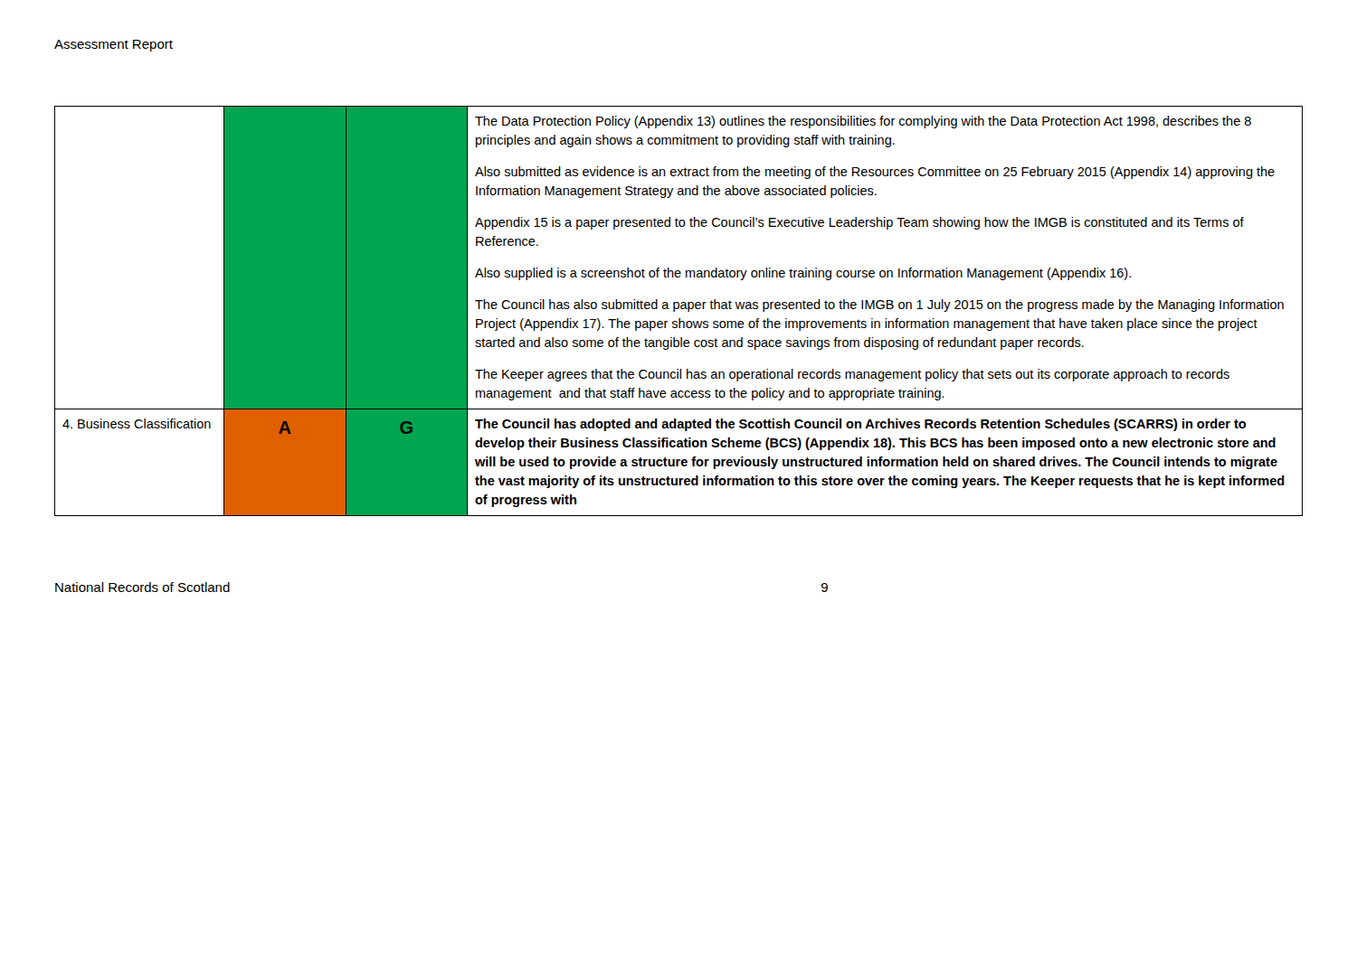Assessment Report
| | | | The Data Protection Policy (Appendix 13) outlines the responsibilities for complying with the Data Protection Act 1998, describes the 8 principles and again shows a commitment to providing staff with training. Also submitted as evidence is an extract from the meeting of the Resources Committee on 25 February 2015 (Appendix 14) approving the Information Management Strategy and the above associated policies. Appendix 15 is a paper presented to the Council’s Executive Leadership Team showing how the IMGB is constituted and its Terms of Reference. Also supplied is a screenshot of the mandatory online training course on Information Management (Appendix 16). The Council has also submitted a paper that was presented to the IMGB on 1 July 2015 on the progress made by the Managing Information Project (Appendix 17). The paper shows some of the improvements in information management that have taken place since the project started and also some of the tangible cost and space savings from disposing of redundant paper records. The Keeper agrees that the Council has an operational records management policy that sets out its corporate approach to records management and that staff have access to the policy and to appropriate training. |
| 4. Business Classification | A | G | The Council has adopted and adapted the Scottish Council on Archives Records Retention Schedules (SCARRS) in order to develop their Business Classification Scheme (BCS) (Appendix 18). This BCS has been imposed onto a new electronic store and will be used to provide a structure for previously unstructured information held on shared drives. The Council intends to migrate the vast majority of its unstructured information to this store over the coming years. The Keeper requests that he is kept informed of progress with |
National Records of Scotland
9